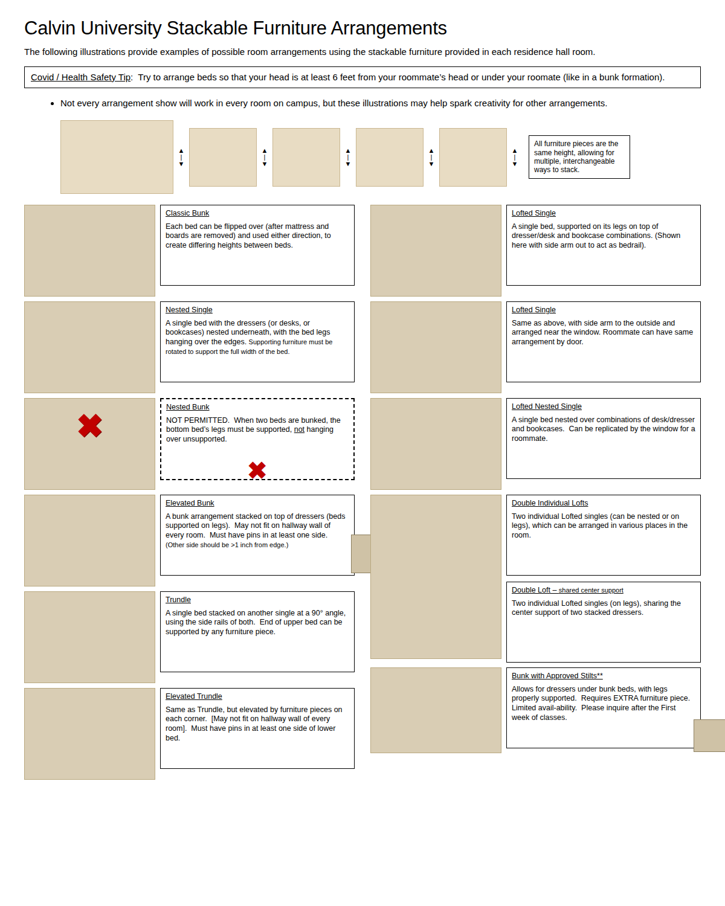Calvin University Stackable Furniture Arrangements
The following illustrations provide examples of possible room arrangements using the stackable furniture provided in each residence hall room.
Covid / Health Safety Tip: Try to arrange beds so that your head is at least 6 feet from your roommate’s head or under your roomate (like in a bunk formation).
Not every arrangement show will work in every room on campus, but these illustrations may help spark creativity for other arrangements.
▲|▼
▲|▼
▲|▼
▲|▼
▲|▼
All furniture pieces are the same height, allowing for multiple, interchangeable ways to stack.
Classic Bunk Each bed can be flipped over (after mattress and boards are removed) and used either direction, to create differing heights between beds.
Nested Single A single bed with the dressers (or desks, or bookcases) nested underneath, with the bed legs hanging over the edges. Supporting furniture must be rotated to support the full width of the bed.
✖
Nested Bunk NOT PERMITTED. When two beds are bunked, the bottom bed’s legs must be supported, not hanging over unsupported. ✖
Elevated Bunk A bunk arrangement stacked on top of dressers (beds supported on legs). May not fit on hallway wall of every room. Must have pins in at least one side. (Other side should be >1 inch from edge.)
Trundle A single bed stacked on another single at a 90° angle, using the side rails of both. End of upper bed can be supported by any furniture piece.
Elevated Trundle Same as Trundle, but elevated by furniture pieces on each corner. [May not fit on hallway wall of every room]. Must have pins in at least one side of lower bed.
Lofted Single A single bed, supported on its legs on top of dresser/desk and bookcase combinations. (Shown here with side arm out to act as bedrail).
Lofted Single Same as above, with side arm to the outside and arranged near the window. Roommate can have same arrangement by door.
Lofted Nested Single A single bed nested over combinations of desk/dresser and bookcases. Can be replicated by the window for a roommate.
Double Individual Lofts Two individual Lofted singles (can be nested or on legs), which can be arranged in various places in the room.
Double Loft – shared center support Two individual Lofted singles (on legs), sharing the center support of two stacked dressers.
Bunk with Approved Stilts** Allows for dressers under bunk beds, with legs properly supported. Requires EXTRA furniture piece. Limited avail-ability. Please inquire after the First week of classes.